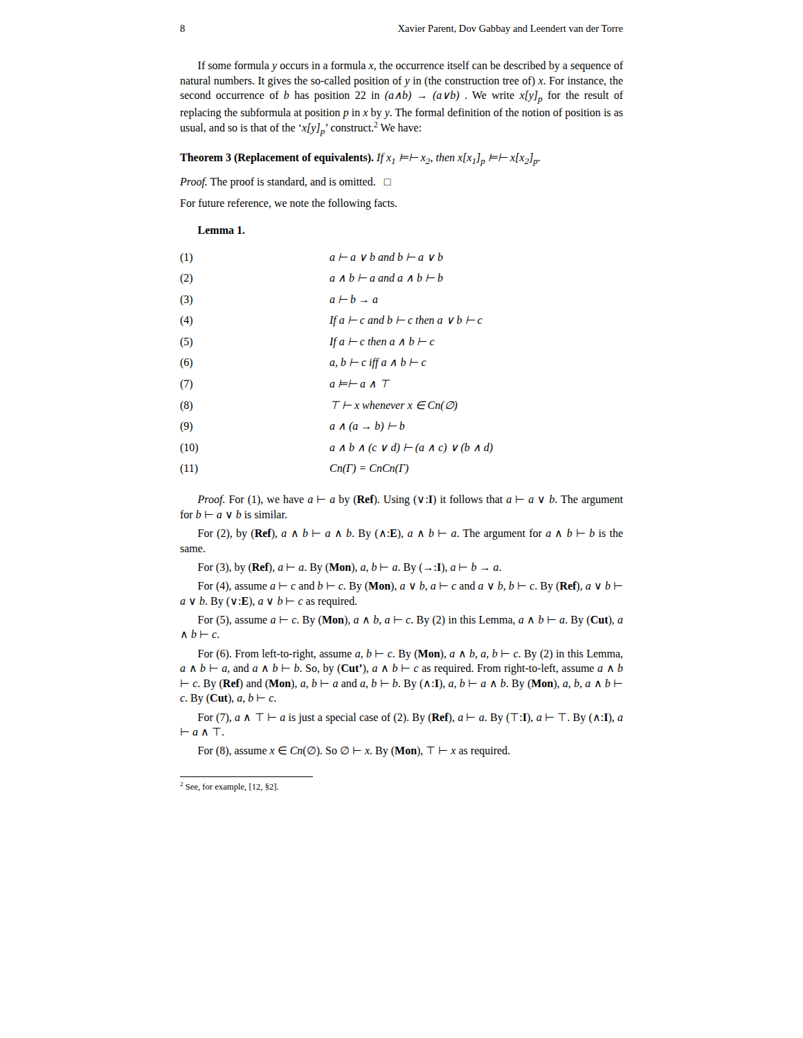8 Xavier Parent, Dov Gabbay and Leendert van der Torre
If some formula y occurs in a formula x, the occurrence itself can be described by a sequence of natural numbers. It gives the so-called position of y in (the construction tree of) x. For instance, the second occurrence of b has position 22 in (a∧b) → (a∨b) . We write x[y]p for the result of replacing the subformula at position p in x by y. The formal definition of the notion of position is as usual, and so is that of the ‘x[y]p’ construct.2 We have:
Theorem 3 (Replacement of equivalents). If x1 ⊨⊢ x2, then x[x1]p ⊨⊢ x[x2]p.
Proof. The proof is standard, and is omitted. □
For future reference, we note the following facts.
Lemma 1.
| (1) | a ⊢ a ∨ b and b ⊢ a ∨ b |
| (2) | a ∧ b ⊢ a and a ∧ b ⊢ b |
| (3) | a ⊢ b → a |
| (4) | If a ⊢ c and b ⊢ c then a ∨ b ⊢ c |
| (5) | If a ⊢ c then a ∧ b ⊢ c |
| (6) | a , b ⊢ c iff a ∧ b ⊢ c |
| (7) | a ⊨⊢ a ∧ ⊤ |
| (8) | ⊤ ⊢ x whenever x ∈ Cn (∅) |
| (9) | a ∧ ( a → b ) ⊢ b |
| (10) | a ∧ b ∧ ( c ∨ d ) ⊢ ( a ∧ c ) ∨ ( b ∧ d ) |
| (11) | Cn ( Γ ) = CnCn ( Γ ) |
Proof. For (1), we have a ⊢ a by (Ref). Using (∨:I) it follows that a ⊢ a ∨ b. The argument for b ⊢ a ∨ b is similar.
For (2), by (Ref), a ∧ b ⊢ a ∧ b. By (∧:E), a ∧ b ⊢ a. The argument for a ∧ b ⊢ b is the same.
For (3), by (Ref), a ⊢ a. By (Mon), a, b ⊢ a. By (→:I), a ⊢ b → a.
For (4), assume a ⊢ c and b ⊢ c. By (Mon), a ∨ b, a ⊢ c and a ∨ b, b ⊢ c. By (Ref), a ∨ b ⊢ a ∨ b. By (∨:E), a ∨ b ⊢ c as required.
For (5), assume a ⊢ c. By (Mon), a ∧ b, a ⊢ c. By (2) in this Lemma, a ∧ b ⊢ a. By (Cut), a ∧ b ⊢ c.
For (6). From left-to-right, assume a, b ⊢ c. By (Mon), a ∧ b, a, b ⊢ c. By (2) in this Lemma, a ∧ b ⊢ a, and a ∧ b ⊢ b. So, by (Cut’), a ∧ b ⊢ c as required. From right-to-left, assume a ∧ b ⊢ c. By (Ref) and (Mon), a, b ⊢ a and a, b ⊢ b. By (∧:I), a, b ⊢ a ∧ b. By (Mon), a, b, a ∧ b ⊢ c. By (Cut), a, b ⊢ c.
For (7), a ∧ ⊤ ⊢ a is just a special case of (2). By (Ref), a ⊢ a. By (⊤:I), a ⊢ ⊤. By (∧:I), a ⊢ a ∧ ⊤.
For (8), assume x ∈ Cn(∅). So ∅ ⊢ x. By (Mon), ⊤ ⊢ x as required.
2 See, for example, [12, §2].